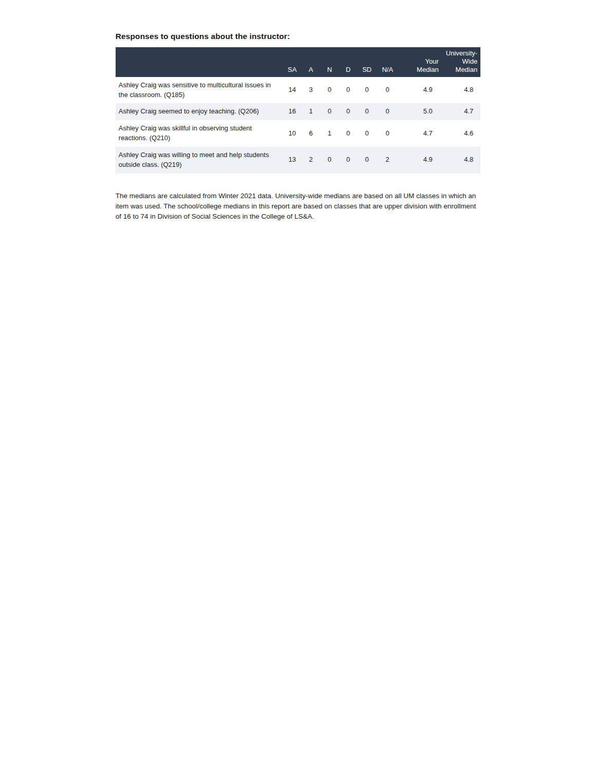Responses to questions about the instructor:
| | SA | A | N | D | SD | N/A | Your Median | University-Wide Median |
| --- | --- | --- | --- | --- | --- | --- | --- | --- |
| Ashley Craig was sensitive to multicultural issues in the classroom. (Q185) | 14 | 3 | 0 | 0 | 0 | 0 | 4.9 | 4.8 |
| Ashley Craig seemed to enjoy teaching. (Q206) | 16 | 1 | 0 | 0 | 0 | 0 | 5.0 | 4.7 |
| Ashley Craig was skillful in observing student reactions. (Q210) | 10 | 6 | 1 | 0 | 0 | 0 | 4.7 | 4.6 |
| Ashley Craig was willing to meet and help students outside class. (Q219) | 13 | 2 | 0 | 0 | 0 | 2 | 4.9 | 4.8 |
The medians are calculated from Winter 2021 data. University-wide medians are based on all UM classes in which an item was used. The school/college medians in this report are based on classes that are upper division with enrollment of 16 to 74 in Division of Social Sciences in the College of LS&A.